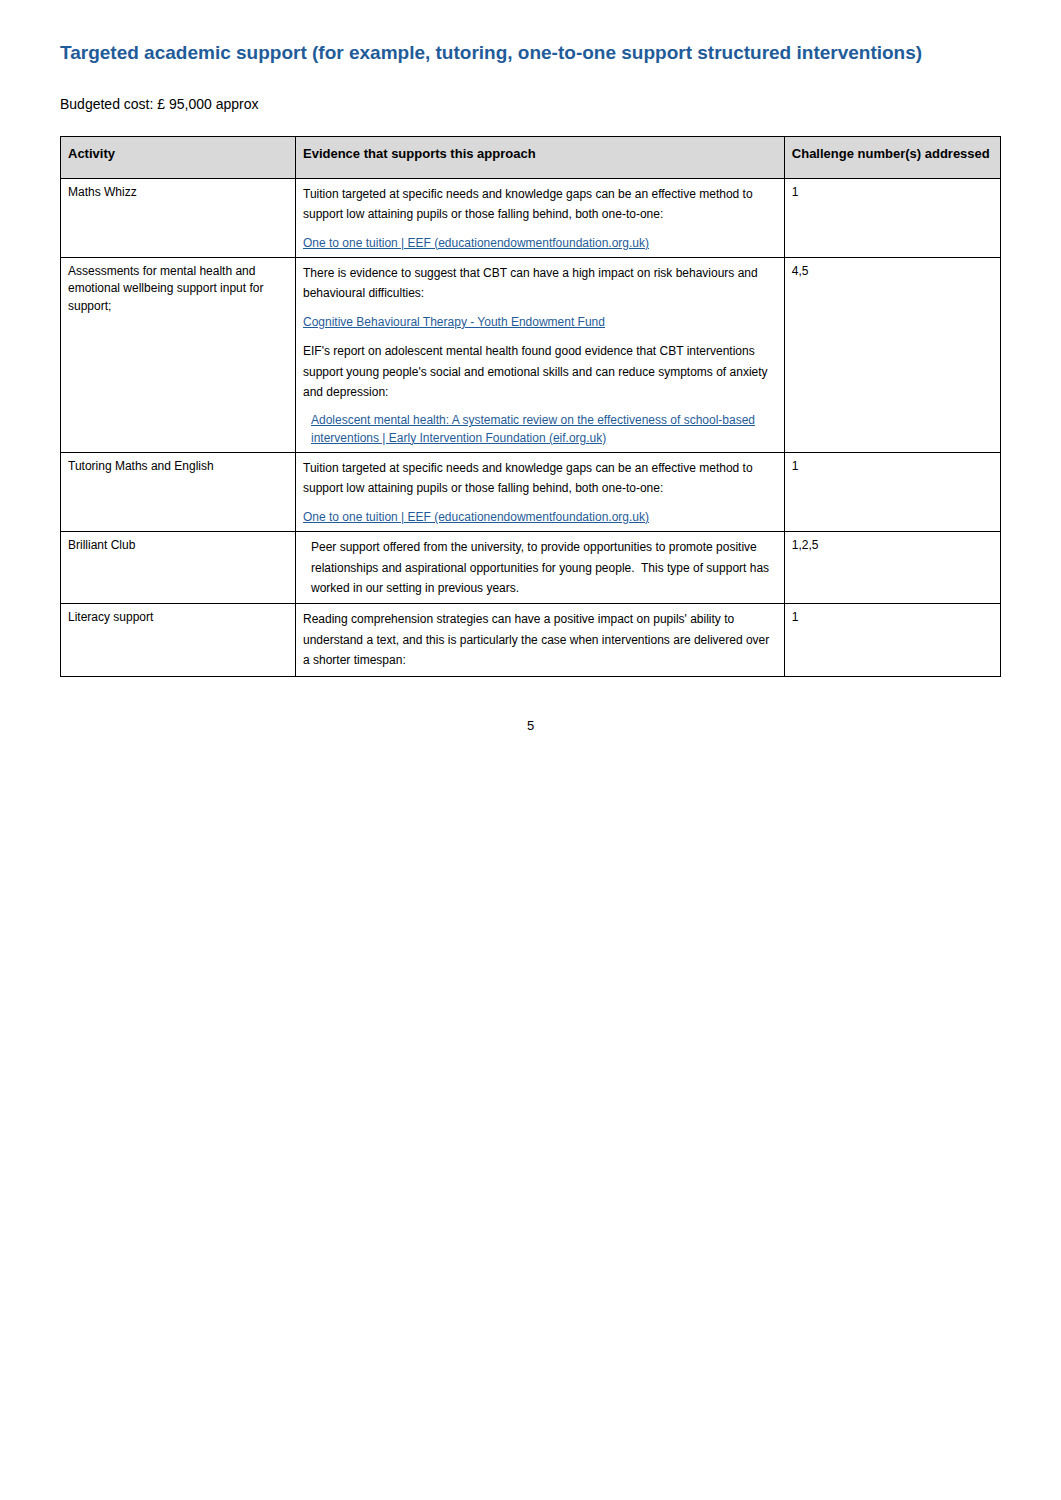Targeted academic support (for example, tutoring, one-to-one support structured interventions)
Budgeted cost: £ 95,000 approx
| Activity | Evidence that supports this approach | Challenge number(s) addressed |
| --- | --- | --- |
| Maths Whizz | Tuition targeted at specific needs and knowledge gaps can be an effective method to support low attaining pupils or those falling behind, both one-to-one: One to one tuition / EEF (educationendowmentfoundation.org.uk) | 1 |
| Assessments for mental health and emotional wellbeing support input for support; | There is evidence to suggest that CBT can have a high impact on risk behaviours and behavioural difficulties: Cognitive Behavioural Therapy - Youth Endowment Fund EIF's report on adolescent mental health found good evidence that CBT interventions support young people's social and emotional skills and can reduce symptoms of anxiety and depression: Adolescent mental health: A systematic review on the effectiveness of school-based interventions / Early Intervention Foundation (eif.org.uk) | 4,5 |
| Tutoring Maths and English | Tuition targeted at specific needs and knowledge gaps can be an effective method to support low attaining pupils or those falling behind, both one-to-one: One to one tuition / EEF (educationendowmentfoundation.org.uk) | 1 |
| Brilliant Club | Peer support offered from the university, to provide opportunities to promote positive relationships and aspirational opportunities for young people. This type of support has worked in our setting in previous years. | 1,2,5 |
| Literacy support | Reading comprehension strategies can have a positive impact on pupils' ability to understand a text, and this is particularly the case when interventions are delivered over a shorter timespan: | 1 |
5